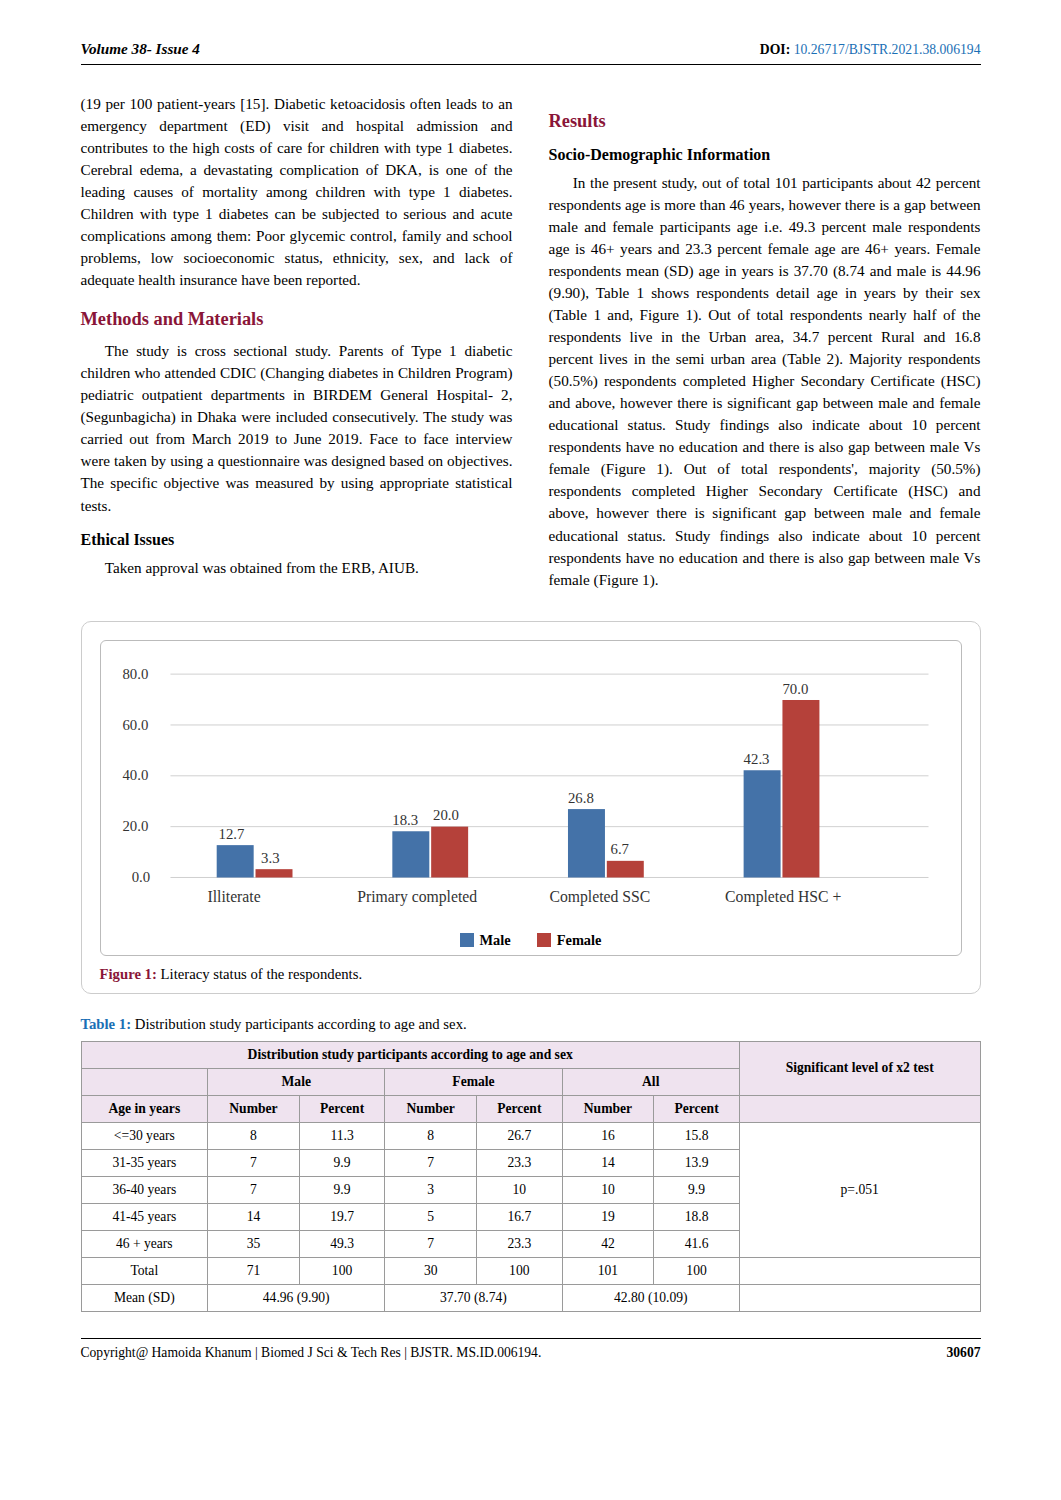Volume 38- Issue 4
DOI: 10.26717/BJSTR.2021.38.006194
(19 per 100 patient-years [15]. Diabetic ketoacidosis often leads to an emergency department (ED) visit and hospital admission and contributes to the high costs of care for children with type 1 diabetes. Cerebral edema, a devastating complication of DKA, is one of the leading causes of mortality among children with type 1 diabetes. Children with type 1 diabetes can be subjected to serious and acute complications among them: Poor glycemic control, family and school problems, low socioeconomic status, ethnicity, sex, and lack of adequate health insurance have been reported.
Methods and Materials
The study is cross sectional study. Parents of Type 1 diabetic children who attended CDIC (Changing diabetes in Children Program) pediatric outpatient departments in BIRDEM General Hospital- 2, (Segunbagicha) in Dhaka were included consecutively. The study was carried out from March 2019 to June 2019. Face to face interview were taken by using a questionnaire was designed based on objectives. The specific objective was measured by using appropriate statistical tests.
Ethical Issues
Taken approval was obtained from the ERB, AIUB.
Results
Socio-Demographic Information
In the present study, out of total 101 participants about 42 percent respondents age is more than 46 years, however there is a gap between male and female participants age i.e. 49.3 percent male respondents age is 46+ years and 23.3 percent female age are 46+ years. Female respondents mean (SD) age in years is 37.70 (8.74 and male is 44.96 (9.90), Table 1 shows respondents detail age in years by their sex (Table 1 and, Figure 1). Out of total respondents nearly half of the respondents live in the Urban area, 34.7 percent Rural and 16.8 percent lives in the semi urban area (Table 2). Majority respondents (50.5%) respondents completed Higher Secondary Certificate (HSC) and above, however there is significant gap between male and female educational status. Study findings also indicate about 10 percent respondents have no education and there is also gap between male Vs female (Figure 1). Out of total respondents', majority (50.5%) respondents completed Higher Secondary Certificate (HSC) and above, however there is significant gap between male and female educational status. Study findings also indicate about 10 percent respondents have no education and there is also gap between male Vs female (Figure 1).
80.0 60.0 40.0 20.0 0.0 12.7 3.3 18.3 20.0 26.8 6.7 42.3 70.0 Illiterate Primary completed Completed SSC Completed HSC +
Male
Female
Figure 1: Literacy status of the respondents.
Table 1: Distribution study participants according to age and sex.
| Distribution study participants according to age and sex | Significant level of x2 test |
| --- | --- |
| | Male | Female | All |
| Age in years | Number | Percent | Number | Percent | Number | Percent | |
| <=30 years | 8 | 11.3 | 8 | 26.7 | 16 | 15.8 | p=.051 |
| 31-35 years | 7 | 9.9 | 7 | 23.3 | 14 | 13.9 |
| 36-40 years | 7 | 9.9 | 3 | 10 | 10 | 9.9 |
| 41-45 years | 14 | 19.7 | 5 | 16.7 | 19 | 18.8 |
| 46 + years | 35 | 49.3 | 7 | 23.3 | 42 | 41.6 |
| Total | 71 | 100 | 30 | 100 | 101 | 100 | |
| Mean (SD) | 44.96 (9.90) | 37.70 (8.74) | 42.80 (10.09) | |
Copyright@ Hamoida Khanum | Biomed J Sci & Tech Res | BJSTR. MS.ID.006194.
30607